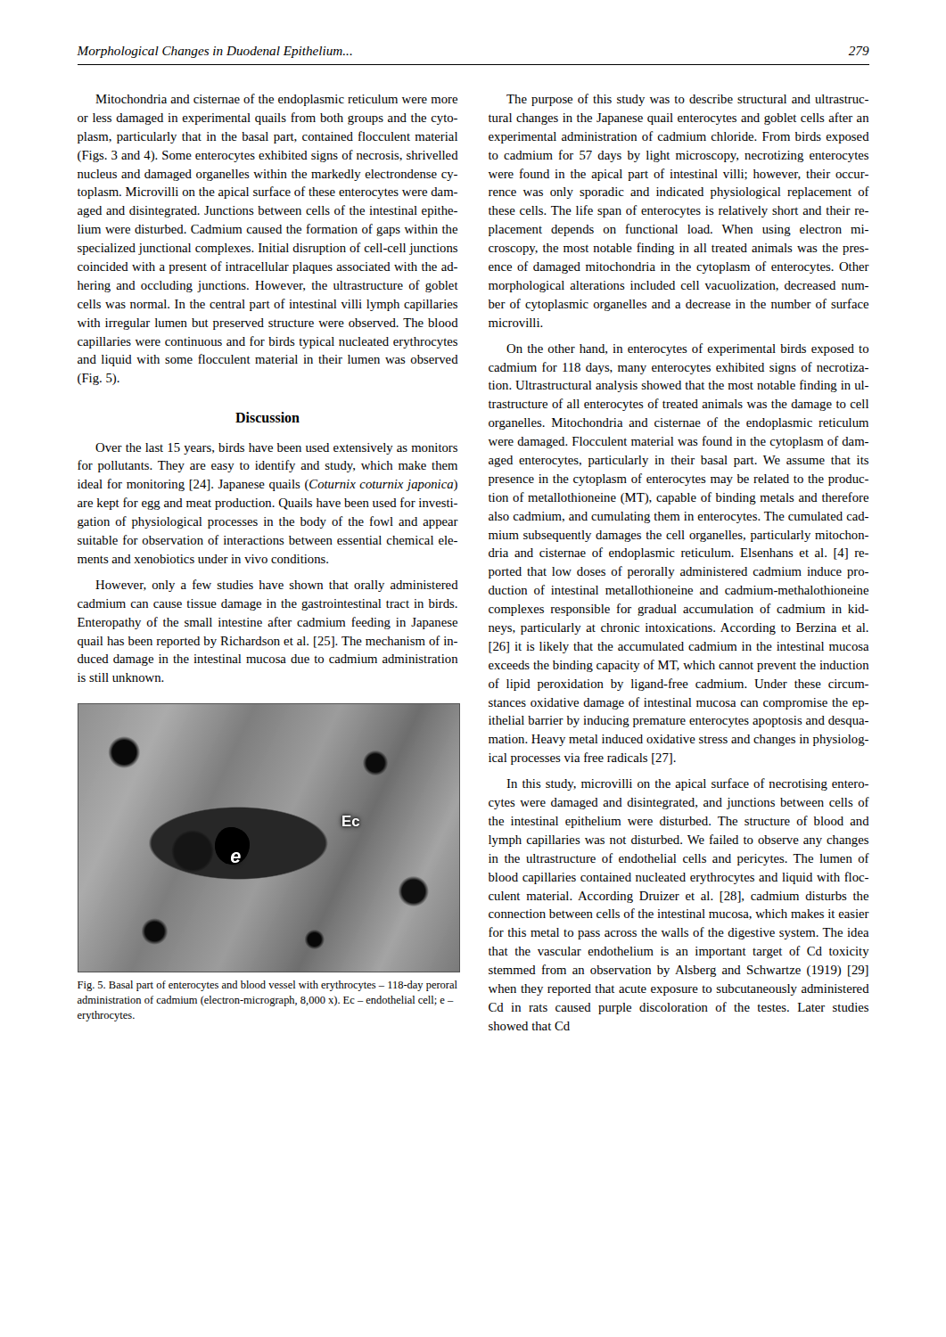Morphological Changes in Duodenal Epithelium... 279
Mitochondria and cisternae of the endoplasmic reticulum were more or less damaged in experimental quails from both groups and the cytoplasm, particularly that in the basal part, contained flocculent material (Figs. 3 and 4). Some enterocytes exhibited signs of necrosis, shrivelled nucleus and damaged organelles within the markedly electrondense cytoplasm. Microvilli on the apical surface of these enterocytes were damaged and disintegrated. Junctions between cells of the intestinal epithelium were disturbed. Cadmium caused the formation of gaps within the specialized junctional complexes. Initial disruption of cell-cell junctions coincided with a present of intracellular plaques associated with the adhering and occluding junctions. However, the ultrastructure of goblet cells was normal. In the central part of intestinal villi lymph capillaries with irregular lumen but preserved structure were observed. The blood capillaries were continuous and for birds typical nucleated erythrocytes and liquid with some flocculent material in their lumen was observed (Fig. 5).
Discussion
Over the last 15 years, birds have been used extensively as monitors for pollutants. They are easy to identify and study, which make them ideal for monitoring [24]. Japanese quails (Coturnix coturnix japonica) are kept for egg and meat production. Quails have been used for investigation of physiological processes in the body of the fowl and appear suitable for observation of interactions between essential chemical elements and xenobiotics under in vivo conditions.
However, only a few studies have shown that orally administered cadmium can cause tissue damage in the gastrointestinal tract in birds. Enteropathy of the small intestine after cadmium feeding in Japanese quail has been reported by Richardson et al. [25]. The mechanism of induced damage in the intestinal mucosa due to cadmium administration is still unknown.
Ec e
Fig. 5. Basal part of enterocytes and blood vessel with erythrocytes – 118-day peroral administration of cadmium (electron-micrograph, 8,000 x). Ec – endothelial cell; e – erythrocytes.
The purpose of this study was to describe structural and ultrastructural changes in the Japanese quail enterocytes and goblet cells after an experimental administration of cadmium chloride. From birds exposed to cadmium for 57 days by light microscopy, necrotizing enterocytes were found in the apical part of intestinal villi; however, their occurrence was only sporadic and indicated physiological replacement of these cells. The life span of enterocytes is relatively short and their replacement depends on functional load. When using electron microscopy, the most notable finding in all treated animals was the presence of damaged mitochondria in the cytoplasm of enterocytes. Other morphological alterations included cell vacuolization, decreased number of cytoplasmic organelles and a decrease in the number of surface microvilli.
On the other hand, in enterocytes of experimental birds exposed to cadmium for 118 days, many enterocytes exhibited signs of necrotization. Ultrastructural analysis showed that the most notable finding in ultrastructure of all enterocytes of treated animals was the damage to cell organelles. Mitochondria and cisternae of the endoplasmic reticulum were damaged. Flocculent material was found in the cytoplasm of damaged enterocytes, particularly in their basal part. We assume that its presence in the cytoplasm of enterocytes may be related to the production of metallothioneine (MT), capable of binding metals and therefore also cadmium, and cumulating them in enterocytes. The cumulated cadmium subsequently damages the cell organelles, particularly mitochondria and cisternae of endoplasmic reticulum. Elsenhans et al. [4] reported that low doses of perorally administered cadmium induce production of intestinal metallothioneine and cadmium-methalothioneine complexes responsible for gradual accumulation of cadmium in kidneys, particularly at chronic intoxications. According to Berzina et al. [26] it is likely that the accumulated cadmium in the intestinal mucosa exceeds the binding capacity of MT, which cannot prevent the induction of lipid peroxidation by ligand-free cadmium. Under these circumstances oxidative damage of intestinal mucosa can compromise the epithelial barrier by inducing premature enterocytes apoptosis and desquamation. Heavy metal induced oxidative stress and changes in physiological processes via free radicals [27].
In this study, microvilli on the apical surface of necrotising enterocytes were damaged and disintegrated, and junctions between cells of the intestinal epithelium were disturbed. The structure of blood and lymph capillaries was not disturbed. We failed to observe any changes in the ultrastructure of endothelial cells and pericytes. The lumen of blood capillaries contained nucleated erythrocytes and liquid with flocculent material. According Druizer et al. [28], cadmium disturbs the connection between cells of the intestinal mucosa, which makes it easier for this metal to pass across the walls of the digestive system. The idea that the vascular endothelium is an important target of Cd toxicity stemmed from an observation by Alsberg and Schwartze (1919) [29] when they reported that acute exposure to subcutaneously administered Cd in rats caused purple discoloration of the testes. Later studies showed that Cd